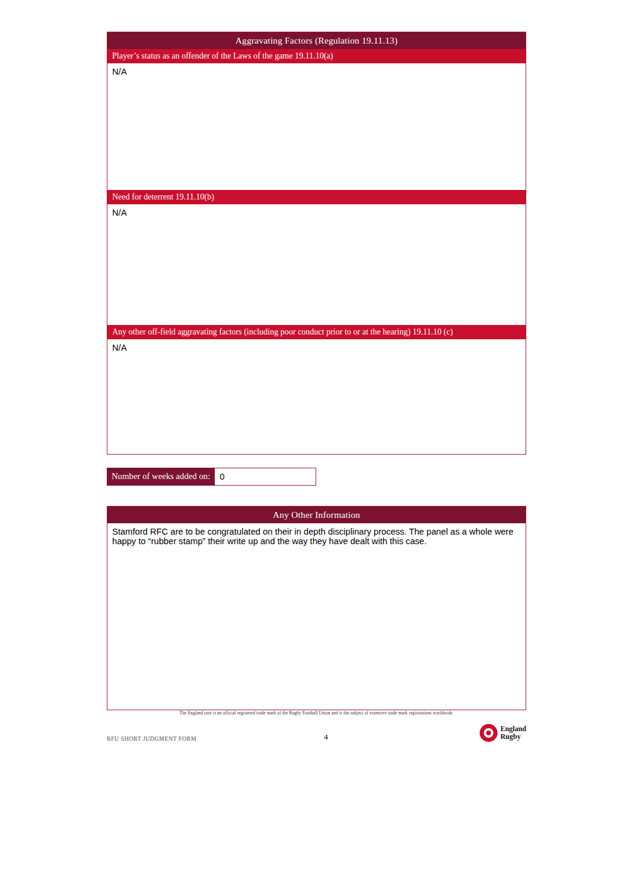| Aggravating Factors (Regulation 19.11.13) |
| --- |
| Player’s status as an offender of the Laws of the game 19.11.10(a) |
| N/A |
| Need for deterrent 19.11.10(b) |
| N/A |
| Any other off-field aggravating factors (including poor conduct prior to or at the hearing) 19.11.10 (c) |
| N/A |
Number of weeks added on:
0
| Any Other Information |
| --- |
| Stamford RFC are to be congratulated on their in depth disciplinary process. The panel as a whole were happy to “rubber stamp” their write up and the way they have dealt with this case. |
The England rose is an official registered trade mark of the Rugby Football Union and is the subject of extensive trade mark registrations worldwide.
RFU SHORT JUDGMENT FORM
4
England
Rugby